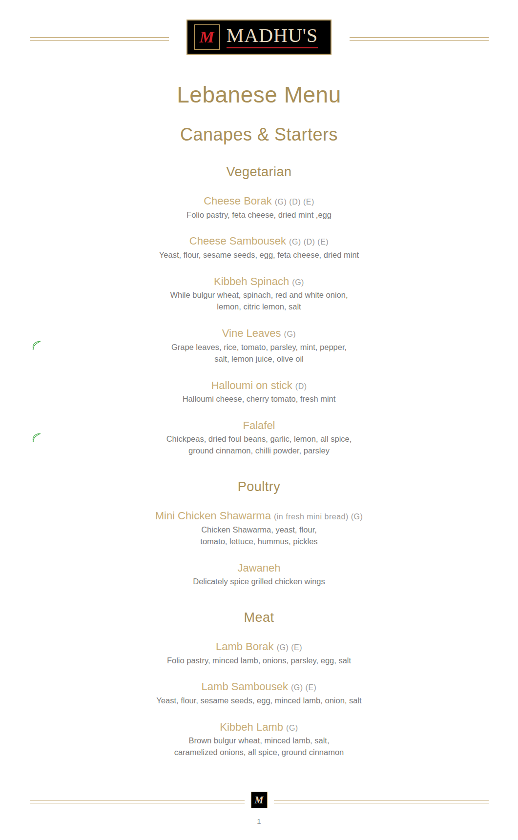M
MADHU'S
Lebanese Menu
Canapes & Starters
Vegetarian
Cheese Borak (G) (D) (E)
Folio pastry, feta cheese, dried mint ,egg
Cheese Sambousek (G) (D) (E)
Yeast, flour, sesame seeds, egg, feta cheese, dried mint
Kibbeh Spinach (G)
While bulgur wheat, spinach, red and white onion,
lemon, citric lemon, salt
Vine Leaves (G)
Grape leaves, rice, tomato, parsley, mint, pepper,
salt, lemon juice, olive oil
Halloumi on stick (D)
Halloumi cheese, cherry tomato, fresh mint
Falafel
Chickpeas, dried foul beans, garlic, lemon, all spice,
ground cinnamon, chilli powder, parsley
Poultry
Mini Chicken Shawarma (in fresh mini bread) (G)
Chicken Shawarma, yeast, flour,
tomato, lettuce, hummus, pickles
Jawaneh
Delicately spice grilled chicken wings
Meat
Lamb Borak (G) (E)
Folio pastry, minced lamb, onions, parsley, egg, salt
Lamb Sambousek (G) (E)
Yeast, flour, sesame seeds, egg, minced lamb, onion, salt
Kibbeh Lamb (G)
Brown bulgur wheat, minced lamb, salt,
caramelized onions, all spice, ground cinnamon
M
1